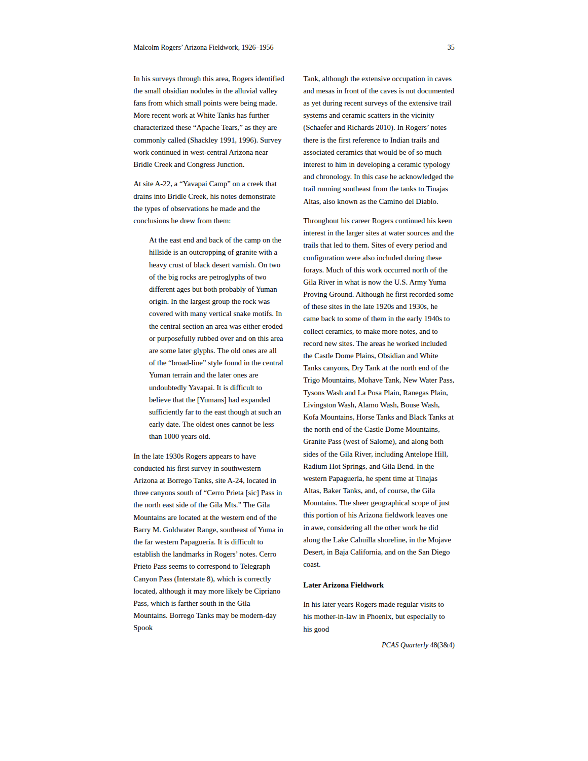Malcolm Rogers’ Arizona Fieldwork, 1926–1956
35
In his surveys through this area, Rogers identified the small obsidian nodules in the alluvial valley fans from which small points were being made. More recent work at White Tanks has further characterized these “Apache Tears,” as they are commonly called (Shackley 1991, 1996). Survey work continued in west-central Arizona near Bridle Creek and Congress Junction.
At site A-22, a “Yavapai Camp” on a creek that drains into Bridle Creek, his notes demonstrate the types of observations he made and the conclusions he drew from them:
At the east end and back of the camp on the hillside is an outcropping of granite with a heavy crust of black desert varnish. On two of the big rocks are petroglyphs of two different ages but both probably of Yuman origin. In the largest group the rock was covered with many vertical snake motifs. In the central section an area was either eroded or purposefully rubbed over and on this area are some later glyphs. The old ones are all of the “broad-line” style found in the central Yuman terrain and the later ones are undoubtedly Yavapai. It is difficult to believe that the [Yumans] had expanded sufficiently far to the east though at such an early date. The oldest ones cannot be less than 1000 years old.
In the late 1930s Rogers appears to have conducted his first survey in southwestern Arizona at Borrego Tanks, site A-24, located in three canyons south of “Cerro Prieta [sic] Pass in the north east side of the Gila Mts.” The Gila Mountains are located at the western end of the Barry M. Goldwater Range, southeast of Yuma in the far western Papaguería. It is difficult to establish the landmarks in Rogers’ notes. Cerro Prieto Pass seems to correspond to Telegraph Canyon Pass (Interstate 8), which is correctly located, although it may more likely be Cipriano Pass, which is farther south in the Gila Mountains. Borrego Tanks may be modern-day Spook
Tank, although the extensive occupation in caves and mesas in front of the caves is not documented as yet during recent surveys of the extensive trail systems and ceramic scatters in the vicinity (Schaefer and Richards 2010). In Rogers’ notes there is the first reference to Indian trails and associated ceramics that would be of so much interest to him in developing a ceramic typology and chronology. In this case he acknowledged the trail running southeast from the tanks to Tinajas Altas, also known as the Camino del Diablo.
Throughout his career Rogers continued his keen interest in the larger sites at water sources and the trails that led to them. Sites of every period and configuration were also included during these forays. Much of this work occurred north of the Gila River in what is now the U.S. Army Yuma Proving Ground. Although he first recorded some of these sites in the late 1920s and 1930s, he came back to some of them in the early 1940s to collect ceramics, to make more notes, and to record new sites. The areas he worked included the Castle Dome Plains, Obsidian and White Tanks canyons, Dry Tank at the north end of the Trigo Mountains, Mohave Tank, New Water Pass, Tysons Wash and La Posa Plain, Ranegas Plain, Livingston Wash, Alamo Wash, Bouse Wash, Kofa Mountains, Horse Tanks and Black Tanks at the north end of the Castle Dome Mountains, Granite Pass (west of Salome), and along both sides of the Gila River, including Antelope Hill, Radium Hot Springs, and Gila Bend. In the western Papaguería, he spent time at Tinajas Altas, Baker Tanks, and, of course, the Gila Mountains. The sheer geographical scope of just this portion of his Arizona fieldwork leaves one in awe, considering all the other work he did along the Lake Cahuilla shoreline, in the Mojave Desert, in Baja California, and on the San Diego coast.
Later Arizona Fieldwork
In his later years Rogers made regular visits to his mother-in-law in Phoenix, but especially to his good
PCAS Quarterly 48(3&4)